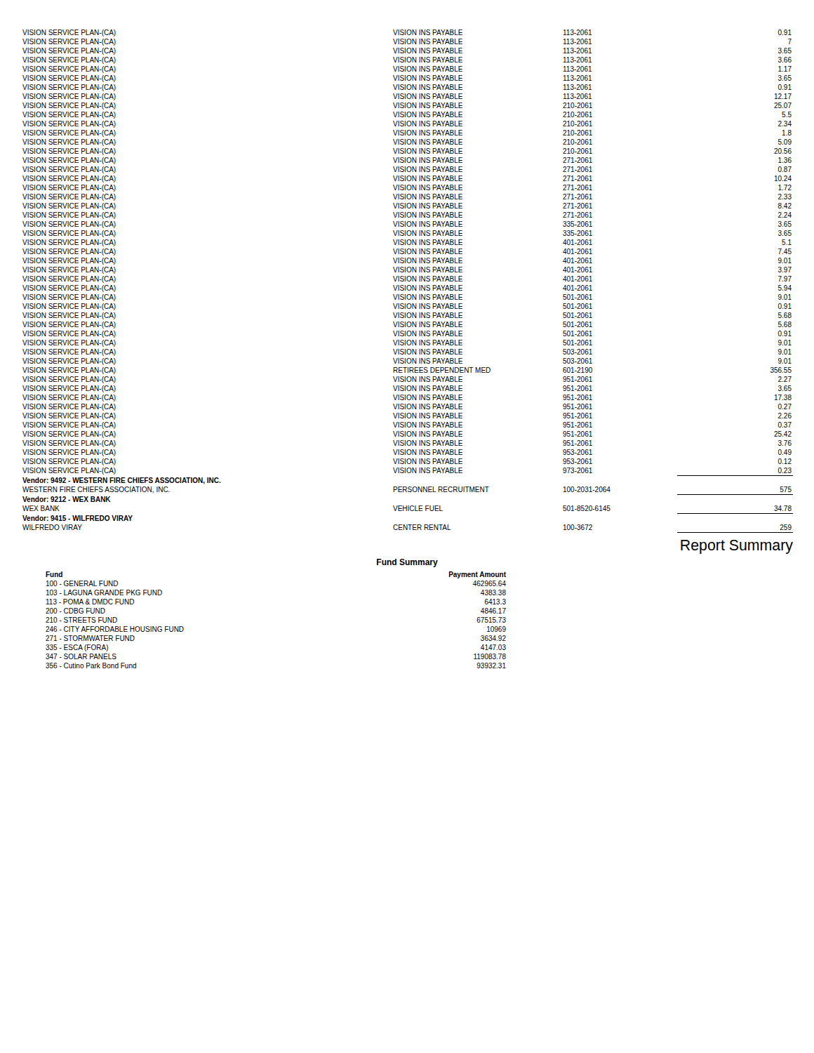| VISION SERVICE PLAN-(CA) | VISION INS PAYABLE | 113-2061 | 0.91 |
| VISION SERVICE PLAN-(CA) | VISION INS PAYABLE | 113-2061 | 7 |
| VISION SERVICE PLAN-(CA) | VISION INS PAYABLE | 113-2061 | 3.65 |
| VISION SERVICE PLAN-(CA) | VISION INS PAYABLE | 113-2061 | 3.66 |
| VISION SERVICE PLAN-(CA) | VISION INS PAYABLE | 113-2061 | 1.17 |
| VISION SERVICE PLAN-(CA) | VISION INS PAYABLE | 113-2061 | 3.65 |
| VISION SERVICE PLAN-(CA) | VISION INS PAYABLE | 113-2061 | 0.91 |
| VISION SERVICE PLAN-(CA) | VISION INS PAYABLE | 113-2061 | 12.17 |
| VISION SERVICE PLAN-(CA) | VISION INS PAYABLE | 210-2061 | 25.07 |
| VISION SERVICE PLAN-(CA) | VISION INS PAYABLE | 210-2061 | 5.5 |
| VISION SERVICE PLAN-(CA) | VISION INS PAYABLE | 210-2061 | 2.34 |
| VISION SERVICE PLAN-(CA) | VISION INS PAYABLE | 210-2061 | 1.8 |
| VISION SERVICE PLAN-(CA) | VISION INS PAYABLE | 210-2061 | 5.09 |
| VISION SERVICE PLAN-(CA) | VISION INS PAYABLE | 210-2061 | 20.56 |
| VISION SERVICE PLAN-(CA) | VISION INS PAYABLE | 271-2061 | 1.36 |
| VISION SERVICE PLAN-(CA) | VISION INS PAYABLE | 271-2061 | 0.87 |
| VISION SERVICE PLAN-(CA) | VISION INS PAYABLE | 271-2061 | 10.24 |
| VISION SERVICE PLAN-(CA) | VISION INS PAYABLE | 271-2061 | 1.72 |
| VISION SERVICE PLAN-(CA) | VISION INS PAYABLE | 271-2061 | 2.33 |
| VISION SERVICE PLAN-(CA) | VISION INS PAYABLE | 271-2061 | 8.42 |
| VISION SERVICE PLAN-(CA) | VISION INS PAYABLE | 271-2061 | 2.24 |
| VISION SERVICE PLAN-(CA) | VISION INS PAYABLE | 335-2061 | 3.65 |
| VISION SERVICE PLAN-(CA) | VISION INS PAYABLE | 335-2061 | 3.65 |
| VISION SERVICE PLAN-(CA) | VISION INS PAYABLE | 401-2061 | 5.1 |
| VISION SERVICE PLAN-(CA) | VISION INS PAYABLE | 401-2061 | 7.45 |
| VISION SERVICE PLAN-(CA) | VISION INS PAYABLE | 401-2061 | 9.01 |
| VISION SERVICE PLAN-(CA) | VISION INS PAYABLE | 401-2061 | 3.97 |
| VISION SERVICE PLAN-(CA) | VISION INS PAYABLE | 401-2061 | 7.97 |
| VISION SERVICE PLAN-(CA) | VISION INS PAYABLE | 401-2061 | 5.94 |
| VISION SERVICE PLAN-(CA) | VISION INS PAYABLE | 501-2061 | 9.01 |
| VISION SERVICE PLAN-(CA) | VISION INS PAYABLE | 501-2061 | 0.91 |
| VISION SERVICE PLAN-(CA) | VISION INS PAYABLE | 501-2061 | 5.68 |
| VISION SERVICE PLAN-(CA) | VISION INS PAYABLE | 501-2061 | 5.68 |
| VISION SERVICE PLAN-(CA) | VISION INS PAYABLE | 501-2061 | 0.91 |
| VISION SERVICE PLAN-(CA) | VISION INS PAYABLE | 501-2061 | 9.01 |
| VISION SERVICE PLAN-(CA) | VISION INS PAYABLE | 503-2061 | 9.01 |
| VISION SERVICE PLAN-(CA) | VISION INS PAYABLE | 503-2061 | 9.01 |
| VISION SERVICE PLAN-(CA) | RETIREES DEPENDENT MED | 601-2190 | 356.55 |
| VISION SERVICE PLAN-(CA) | VISION INS PAYABLE | 951-2061 | 2.27 |
| VISION SERVICE PLAN-(CA) | VISION INS PAYABLE | 951-2061 | 3.65 |
| VISION SERVICE PLAN-(CA) | VISION INS PAYABLE | 951-2061 | 17.38 |
| VISION SERVICE PLAN-(CA) | VISION INS PAYABLE | 951-2061 | 0.27 |
| VISION SERVICE PLAN-(CA) | VISION INS PAYABLE | 951-2061 | 2.26 |
| VISION SERVICE PLAN-(CA) | VISION INS PAYABLE | 951-2061 | 0.37 |
| VISION SERVICE PLAN-(CA) | VISION INS PAYABLE | 951-2061 | 25.42 |
| VISION SERVICE PLAN-(CA) | VISION INS PAYABLE | 951-2061 | 3.76 |
| VISION SERVICE PLAN-(CA) | VISION INS PAYABLE | 953-2061 | 0.49 |
| VISION SERVICE PLAN-(CA) | VISION INS PAYABLE | 953-2061 | 0.12 |
| VISION SERVICE PLAN-(CA) | VISION INS PAYABLE | 973-2061 | 0.23 |
| Vendor: 9492 - WESTERN FIRE CHIEFS ASSOCIATION, INC. |
| WESTERN FIRE CHIEFS ASSOCIATION, INC. | PERSONNEL RECRUITMENT | 100-2031-2064 | 575 |
| Vendor: 9212 - WEX BANK |
| WEX BANK | VEHICLE FUEL | 501-8520-6145 | 34.78 |
| Vendor: 9415 - WILFREDO VIRAY |
| WILFREDO VIRAY | CENTER RENTAL | 100-3672 | 259 |
Report Summary
Fund Summary
| Fund | Payment Amount |
| 100 - GENERAL FUND | 462965.64 |
| 103 - LAGUNA GRANDE PKG FUND | 4383.38 |
| 113 - POMA & DMDC FUND | 6413.3 |
| 200 - CDBG FUND | 4846.17 |
| 210 - STREETS FUND | 67515.73 |
| 246 - CITY AFFORDABLE HOUSING FUND | 10969 |
| 271 - STORMWATER FUND | 3634.92 |
| 335 - ESCA (FORA) | 4147.03 |
| 347 - SOLAR PANELS | 119083.78 |
| 356 - Cutino Park Bond Fund | 93932.31 |